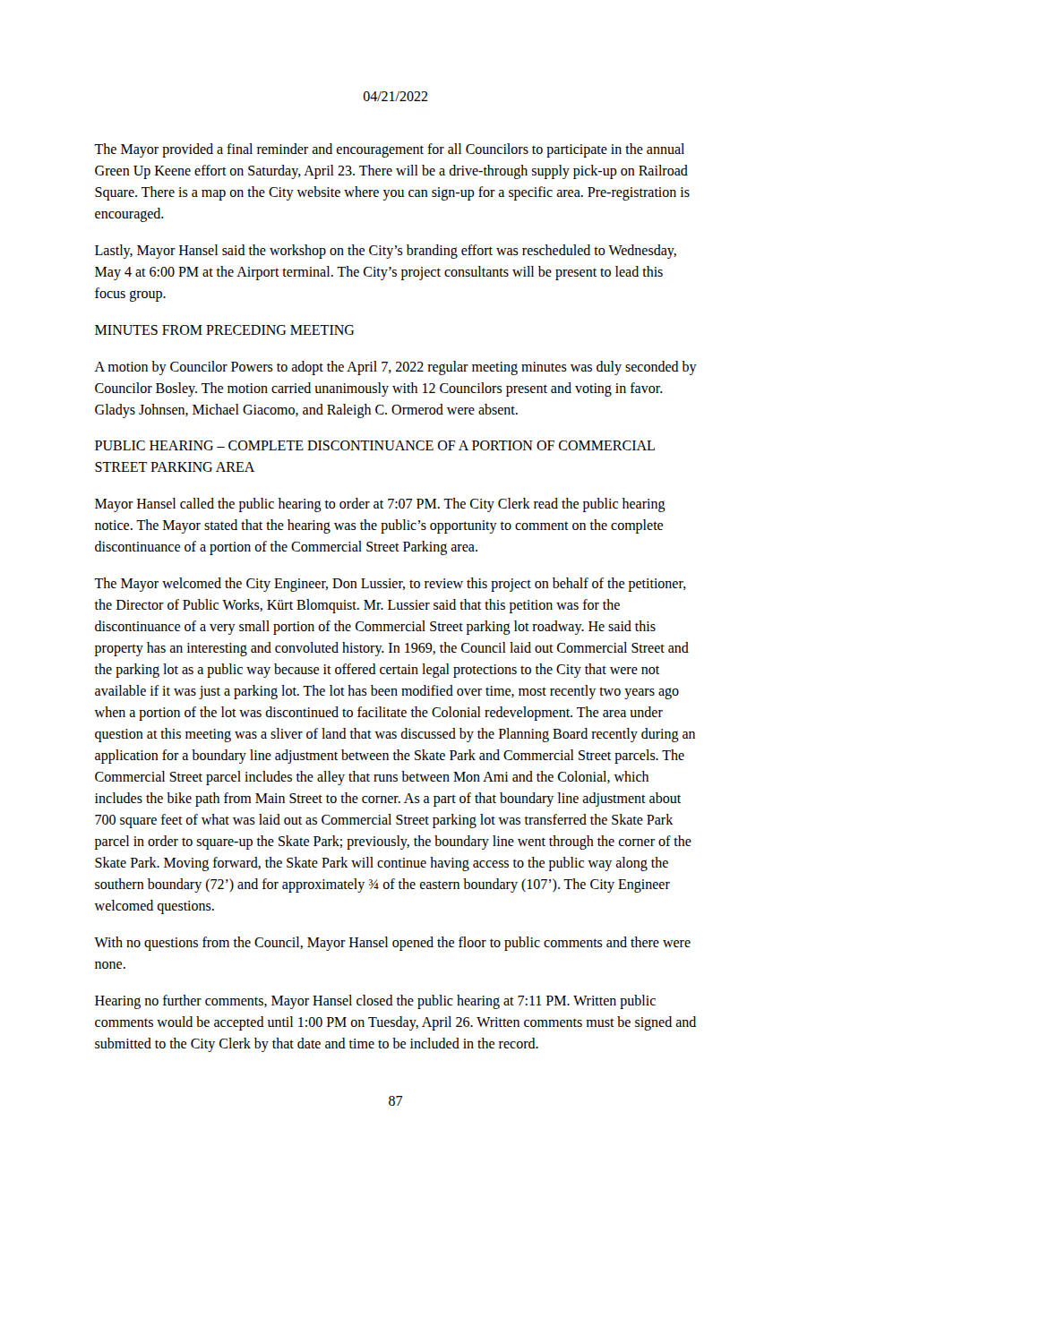04/21/2022
The Mayor provided a final reminder and encouragement for all Councilors to participate in the annual Green Up Keene effort on Saturday, April 23. There will be a drive-through supply pick-up on Railroad Square. There is a map on the City website where you can sign-up for a specific area. Pre-registration is encouraged.
Lastly, Mayor Hansel said the workshop on the City’s branding effort was rescheduled to Wednesday, May 4 at 6:00 PM at the Airport terminal. The City’s project consultants will be present to lead this focus group.
Minutes from Preceding Meeting
A motion by Councilor Powers to adopt the April 7, 2022 regular meeting minutes was duly seconded by Councilor Bosley. The motion carried unanimously with 12 Councilors present and voting in favor. Gladys Johnsen, Michael Giacomo, and Raleigh C. Ormerod were absent.
Public Hearing – Complete Discontinuance of a Portion of Commercial Street Parking Area
Mayor Hansel called the public hearing to order at 7:07 PM. The City Clerk read the public hearing notice. The Mayor stated that the hearing was the public’s opportunity to comment on the complete discontinuance of a portion of the Commercial Street Parking area.
The Mayor welcomed the City Engineer, Don Lussier, to review this project on behalf of the petitioner, the Director of Public Works, Kürt Blomquist. Mr. Lussier said that this petition was for the discontinuance of a very small portion of the Commercial Street parking lot roadway. He said this property has an interesting and convoluted history. In 1969, the Council laid out Commercial Street and the parking lot as a public way because it offered certain legal protections to the City that were not available if it was just a parking lot. The lot has been modified over time, most recently two years ago when a portion of the lot was discontinued to facilitate the Colonial redevelopment. The area under question at this meeting was a sliver of land that was discussed by the Planning Board recently during an application for a boundary line adjustment between the Skate Park and Commercial Street parcels. The Commercial Street parcel includes the alley that runs between Mon Ami and the Colonial, which includes the bike path from Main Street to the corner. As a part of that boundary line adjustment about 700 square feet of what was laid out as Commercial Street parking lot was transferred the Skate Park parcel in order to square-up the Skate Park; previously, the boundary line went through the corner of the Skate Park. Moving forward, the Skate Park will continue having access to the public way along the southern boundary (72’) and for approximately ¾ of the eastern boundary (107’). The City Engineer welcomed questions.
With no questions from the Council, Mayor Hansel opened the floor to public comments and there were none.
Hearing no further comments, Mayor Hansel closed the public hearing at 7:11 PM. Written public comments would be accepted until 1:00 PM on Tuesday, April 26. Written comments must be signed and submitted to the City Clerk by that date and time to be included in the record.
87